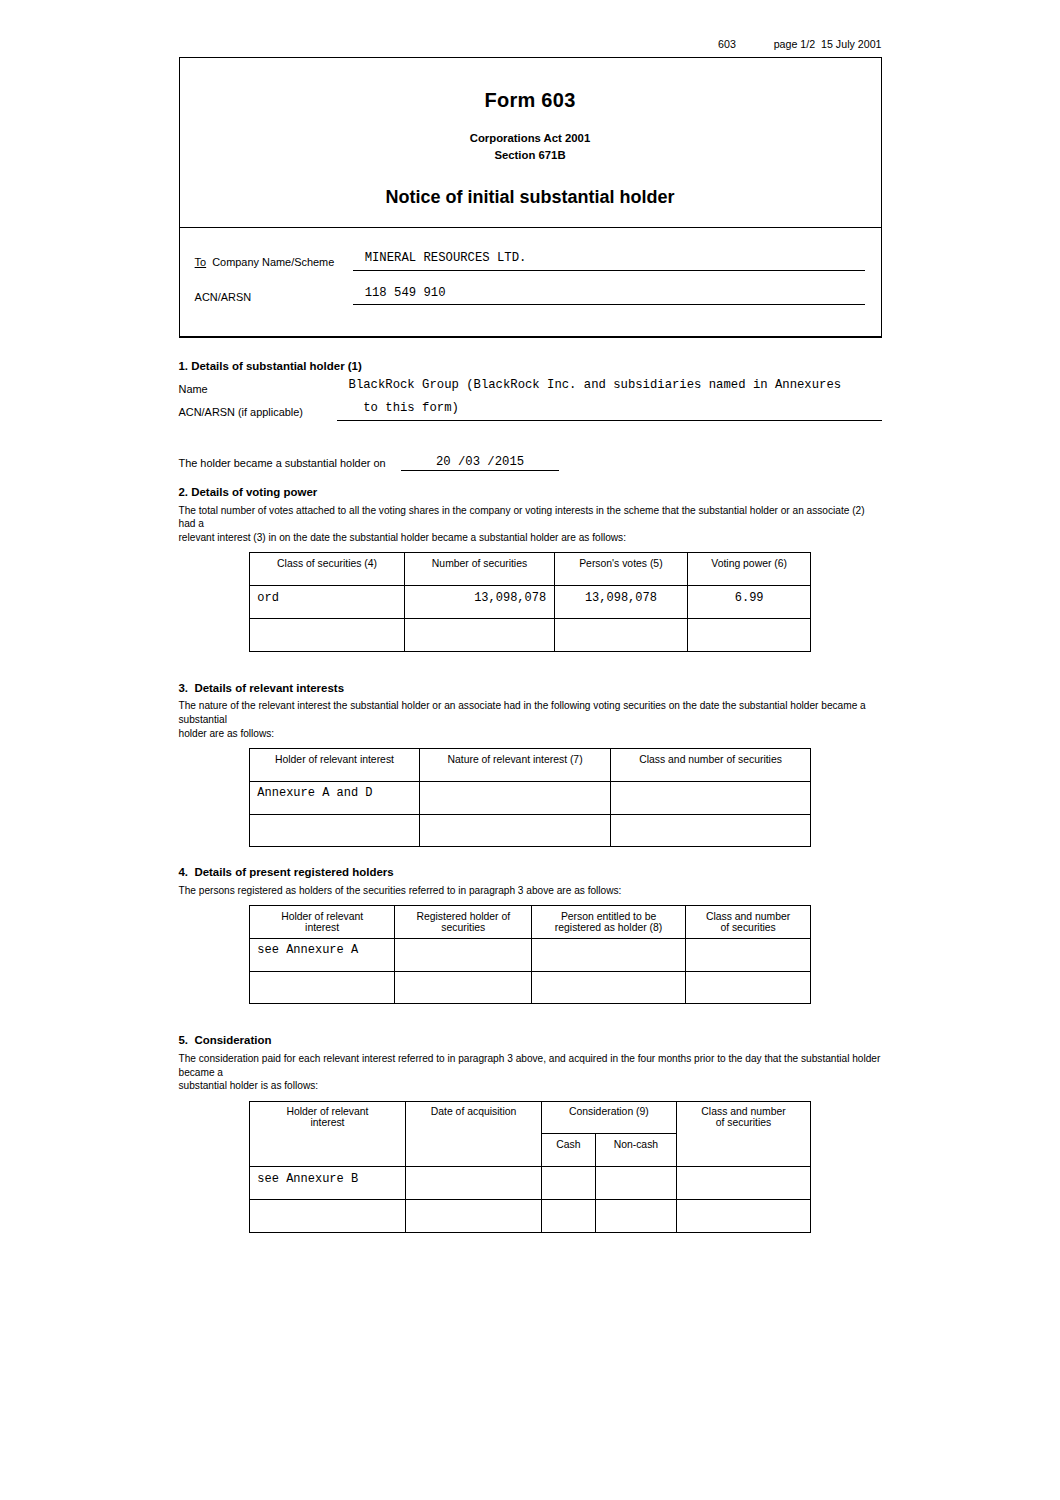603page 1/2 15 July 2001
Form 603
Corporations Act 2001
Section 671B
Notice of initial substantial holder
To Company Name/Scheme
MINERAL RESOURCES LTD.
ACN/ARSN
118 549 910
1. Details of substantial holder (1)
Name
BlackRock Group (BlackRock Inc. and subsidiaries named in Annexures
ACN/ARSN (if applicable)
to this form)
The holder became a substantial holder on
20 /03 /2015
2. Details of voting power
The total number of votes attached to all the voting shares in the company or voting interests in the scheme that the substantial holder or an associate (2) had a
relevant interest (3) in on the date the substantial holder became a substantial holder are as follows:
| Class of securities (4) | Number of securities | Person's votes (5) | Voting power (6) |
| --- | --- | --- | --- |
| ord | 13,098,078 | 13,098,078 | 6.99 |
3. Details of relevant interests
The nature of the relevant interest the substantial holder or an associate had in the following voting securities on the date the substantial holder became a substantial
holder are as follows:
| Holder of relevant interest | Nature of relevant interest (7) | Class and number of securities |
| --- | --- | --- |
| Annexure A and D | | |
4. Details of present registered holders
The persons registered as holders of the securities referred to in paragraph 3 above are as follows:
| Holder of relevant interest | Registered holder of securities | Person entitled to be registered as holder (8) | Class and number of securities |
| --- | --- | --- | --- |
| see Annexure A | | | |
5. Consideration
The consideration paid for each relevant interest referred to in paragraph 3 above, and acquired in the four months prior to the day that the substantial holder became a
substantial holder is as follows:
| Holder of relevant interest | Date of acquisition | Consideration (9) | Class and number of securities |
| --- | --- | --- | --- |
| Cash | Non-cash |
| see Annexure B | | | | |